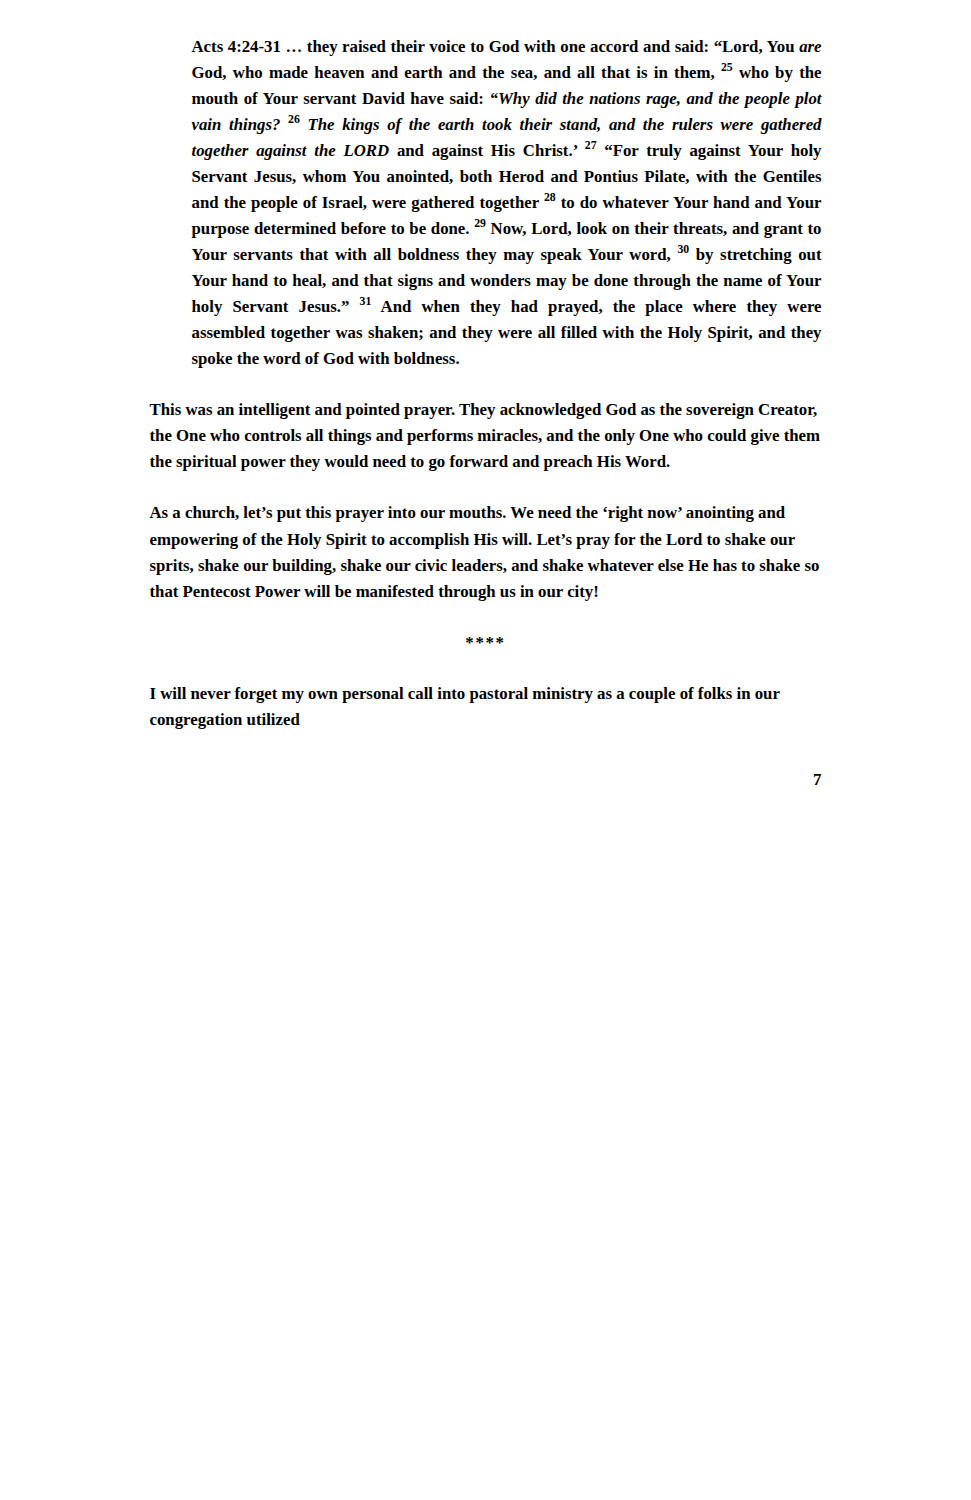Acts 4:24-31 … they raised their voice to God with one accord and said: “Lord, You are God, who made heaven and earth and the sea, and all that is in them, 25 who by the mouth of Your servant David have said: “Why did the nations rage, and the people plot vain things? 26 The kings of the earth took their stand, and the rulers were gathered together against the LORD and against His Christ.’ 27 “For truly against Your holy Servant Jesus, whom You anointed, both Herod and Pontius Pilate, with the Gentiles and the people of Israel, were gathered together 28 to do whatever Your hand and Your purpose determined before to be done. 29 Now, Lord, look on their threats, and grant to Your servants that with all boldness they may speak Your word, 30 by stretching out Your hand to heal, and that signs and wonders may be done through the name of Your holy Servant Jesus.” 31 And when they had prayed, the place where they were assembled together was shaken; and they were all filled with the Holy Spirit, and they spoke the word of God with boldness.
This was an intelligent and pointed prayer. They acknowledged God as the sovereign Creator, the One who controls all things and performs miracles, and the only One who could give them the spiritual power they would need to go forward and preach His Word.
As a church, let’s put this prayer into our mouths. We need the ‘right now’ anointing and empowering of the Holy Spirit to accomplish His will. Let’s pray for the Lord to shake our sprits, shake our building, shake our civic leaders, and shake whatever else He has to shake so that Pentecost Power will be manifested through us in our city!
****
I will never forget my own personal call into pastoral ministry as a couple of folks in our congregation utilized
7